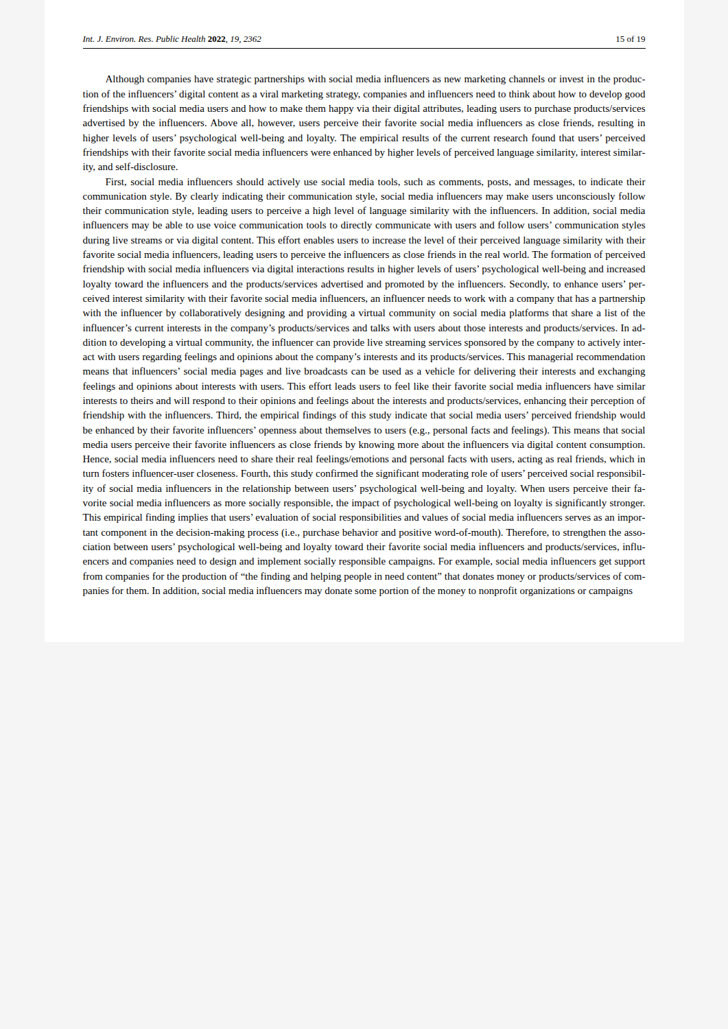Int. J. Environ. Res. Public Health 2022, 19, 2362 15 of 19
Although companies have strategic partnerships with social media influencers as new marketing channels or invest in the production of the influencers’ digital content as a viral marketing strategy, companies and influencers need to think about how to develop good friendships with social media users and how to make them happy via their digital attributes, leading users to purchase products/services advertised by the influencers. Above all, however, users perceive their favorite social media influencers as close friends, resulting in higher levels of users’ psychological well-being and loyalty. The empirical results of the current research found that users’ perceived friendships with their favorite social media influencers were enhanced by higher levels of perceived language similarity, interest similarity, and self-disclosure.
First, social media influencers should actively use social media tools, such as comments, posts, and messages, to indicate their communication style. By clearly indicating their communication style, social media influencers may make users unconsciously follow their communication style, leading users to perceive a high level of language similarity with the influencers. In addition, social media influencers may be able to use voice communication tools to directly communicate with users and follow users’ communication styles during live streams or via digital content. This effort enables users to increase the level of their perceived language similarity with their favorite social media influencers, leading users to perceive the influencers as close friends in the real world. The formation of perceived friendship with social media influencers via digital interactions results in higher levels of users’ psychological well-being and increased loyalty toward the influencers and the products/services advertised and promoted by the influencers. Secondly, to enhance users’ perceived interest similarity with their favorite social media influencers, an influencer needs to work with a company that has a partnership with the influencer by collaboratively designing and providing a virtual community on social media platforms that share a list of the influencer’s current interests in the company’s products/services and talks with users about those interests and products/services. In addition to developing a virtual community, the influencer can provide live streaming services sponsored by the company to actively interact with users regarding feelings and opinions about the company’s interests and its products/services. This managerial recommendation means that influencers’ social media pages and live broadcasts can be used as a vehicle for delivering their interests and exchanging feelings and opinions about interests with users. This effort leads users to feel like their favorite social media influencers have similar interests to theirs and will respond to their opinions and feelings about the interests and products/services, enhancing their perception of friendship with the influencers. Third, the empirical findings of this study indicate that social media users’ perceived friendship would be enhanced by their favorite influencers’ openness about themselves to users (e.g., personal facts and feelings). This means that social media users perceive their favorite influencers as close friends by knowing more about the influencers via digital content consumption. Hence, social media influencers need to share their real feelings/emotions and personal facts with users, acting as real friends, which in turn fosters influencer-user closeness. Fourth, this study confirmed the significant moderating role of users’ perceived social responsibility of social media influencers in the relationship between users’ psychological well-being and loyalty. When users perceive their favorite social media influencers as more socially responsible, the impact of psychological well-being on loyalty is significantly stronger. This empirical finding implies that users’ evaluation of social responsibilities and values of social media influencers serves as an important component in the decision-making process (i.e., purchase behavior and positive word-of-mouth). Therefore, to strengthen the association between users’ psychological well-being and loyalty toward their favorite social media influencers and products/services, influencers and companies need to design and implement socially responsible campaigns. For example, social media influencers get support from companies for the production of “the finding and helping people in need content” that donates money or products/services of companies for them. In addition, social media influencers may donate some portion of the money to nonprofit organizations or campaigns